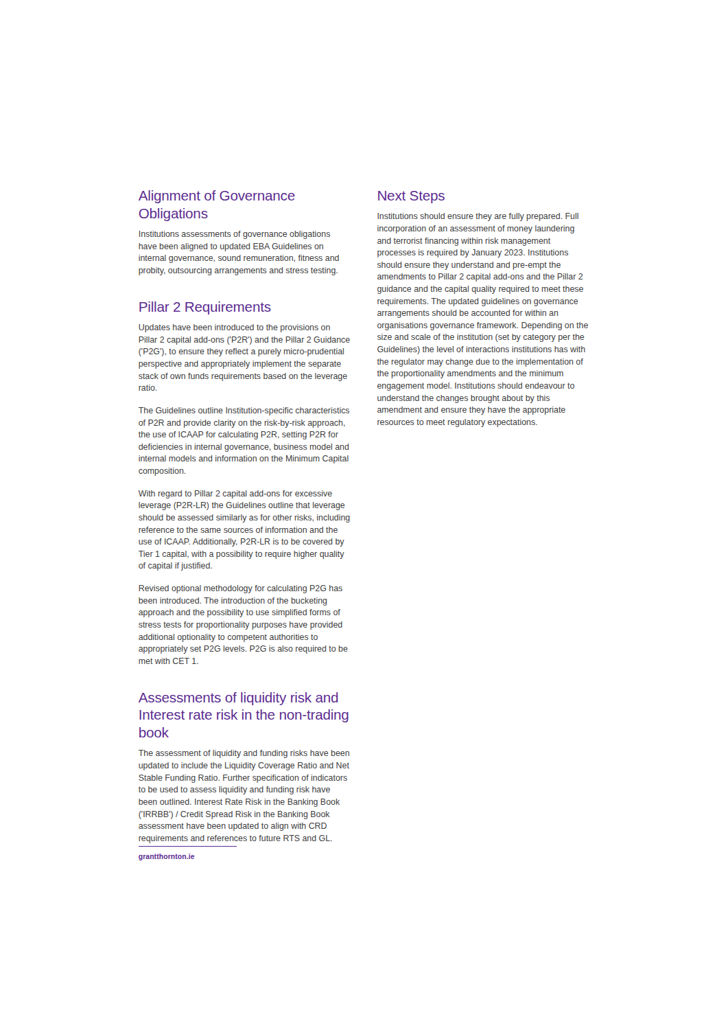Alignment of Governance Obligations
Institutions assessments of governance obligations have been aligned to updated EBA Guidelines on internal governance, sound remuneration, fitness and probity, outsourcing arrangements and stress testing.
Pillar 2 Requirements
Updates have been introduced to the provisions on Pillar 2 capital add-ons ('P2R') and the Pillar 2 Guidance ('P2G'), to ensure they reflect a purely micro-prudential perspective and appropriately implement the separate stack of own funds requirements based on the leverage ratio.
The Guidelines outline Institution-specific characteristics of P2R and provide clarity on the risk-by-risk approach, the use of ICAAP for calculating P2R, setting P2R for deficiencies in internal governance, business model and internal models and information on the Minimum Capital composition.
With regard to Pillar 2 capital add-ons for excessive leverage (P2R-LR) the Guidelines outline that leverage should be assessed similarly as for other risks, including reference to the same sources of information and the use of ICAAP. Additionally, P2R-LR is to be covered by Tier 1 capital, with a possibility to require higher quality of capital if justified.
Revised optional methodology for calculating P2G has been introduced. The introduction of the bucketing approach and the possibility to use simplified forms of stress tests for proportionality purposes have provided additional optionality to competent authorities to appropriately set P2G levels. P2G is also required to be met with CET 1.
Assessments of liquidity risk and Interest rate risk in the non-trading book
The assessment of liquidity and funding risks have been updated to include the Liquidity Coverage Ratio and Net Stable Funding Ratio. Further specification of indicators to be used to assess liquidity and funding risk have been outlined. Interest Rate Risk in the Banking Book ('IRRBB') / Credit Spread Risk in the Banking Book assessment have been updated to align with CRD requirements and references to future RTS and GL.
Next Steps
Institutions should ensure they are fully prepared. Full incorporation of an assessment of money laundering and terrorist financing within risk management processes is required by January 2023. Institutions should ensure they understand and pre-empt the amendments to Pillar 2 capital add-ons and the Pillar 2 guidance and the capital quality required to meet these requirements. The updated guidelines on governance arrangements should be accounted for within an organisations governance framework. Depending on the size and scale of the institution (set by category per the Guidelines) the level of interactions institutions has with the regulator may change due to the implementation of the proportionality amendments and the minimum engagement model. Institutions should endeavour to understand the changes brought about by this amendment and ensure they have the appropriate resources to meet regulatory expectations.
grantthornton.ie